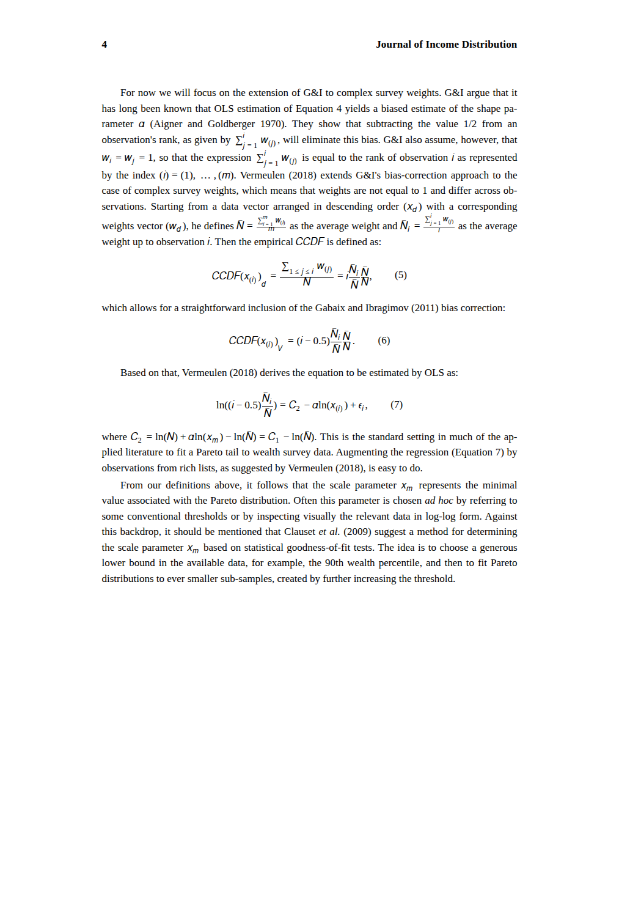4 Journal of Income Distribution
For now we will focus on the extension of G&I to complex survey weights. G&I argue that it has long been known that OLS estimation of Equation 4 yields a biased estimate of the shape parameter α (Aigner and Goldberger 1970). They show that subtracting the value 1/2 from an observation's rank, as given by ∑j=1iw(j), will eliminate this bias. G&I also assume, however, that wi=wj=1, so that the expression ∑j=1iw(j) is equal to the rank of observation i as represented by the index (i)=(1),…,(m). Vermeulen (2018) extends G&I's bias-correction approach to the case of complex survey weights, which means that weights are not equal to 1 and differ across observations. Starting from a data vector arranged in descending order (xd) with a corresponding weights vector (wd), he defines N¯=∑i=1mw(i)m as the average weight and N¯i=∑j=1iw(j)i as the average weight up to observation i. Then the empirical CCDF is defined as:
CCDF (x(i)) d = ∑1≤j≤iw(j) N = i N¯iN¯ N¯N ,
(5)
which allows for a straightforward inclusion of the Gabaix and Ibragimov (2011) bias correction:
CCDF (x(i)) V = (i−0.5) N¯iN¯ N¯N .
(6)
Based on that, Vermeulen (2018) derives the equation to be estimated by OLS as:
ln ( (i−0.5) N¯iN¯ ) = C2 − α ln (x(i)) + ϵi ,
(7)
where C2=ln(N)+αln(xm)−ln(N¯)=C1−ln(N¯). This is the standard setting in much of the applied literature to fit a Pareto tail to wealth survey data. Augmenting the regression (Equation 7) by observations from rich lists, as suggested by Vermeulen (2018), is easy to do.
From our definitions above, it follows that the scale parameter xm represents the minimal value associated with the Pareto distribution. Often this parameter is chosen ad hoc by referring to some conventional thresholds or by inspecting visually the relevant data in log-log form. Against this backdrop, it should be mentioned that Clauset et al. (2009) suggest a method for determining the scale parameter xm based on statistical goodness-of-fit tests. The idea is to choose a generous lower bound in the available data, for example, the 90th wealth percentile, and then to fit Pareto distributions to ever smaller sub-samples, created by further increasing the threshold.